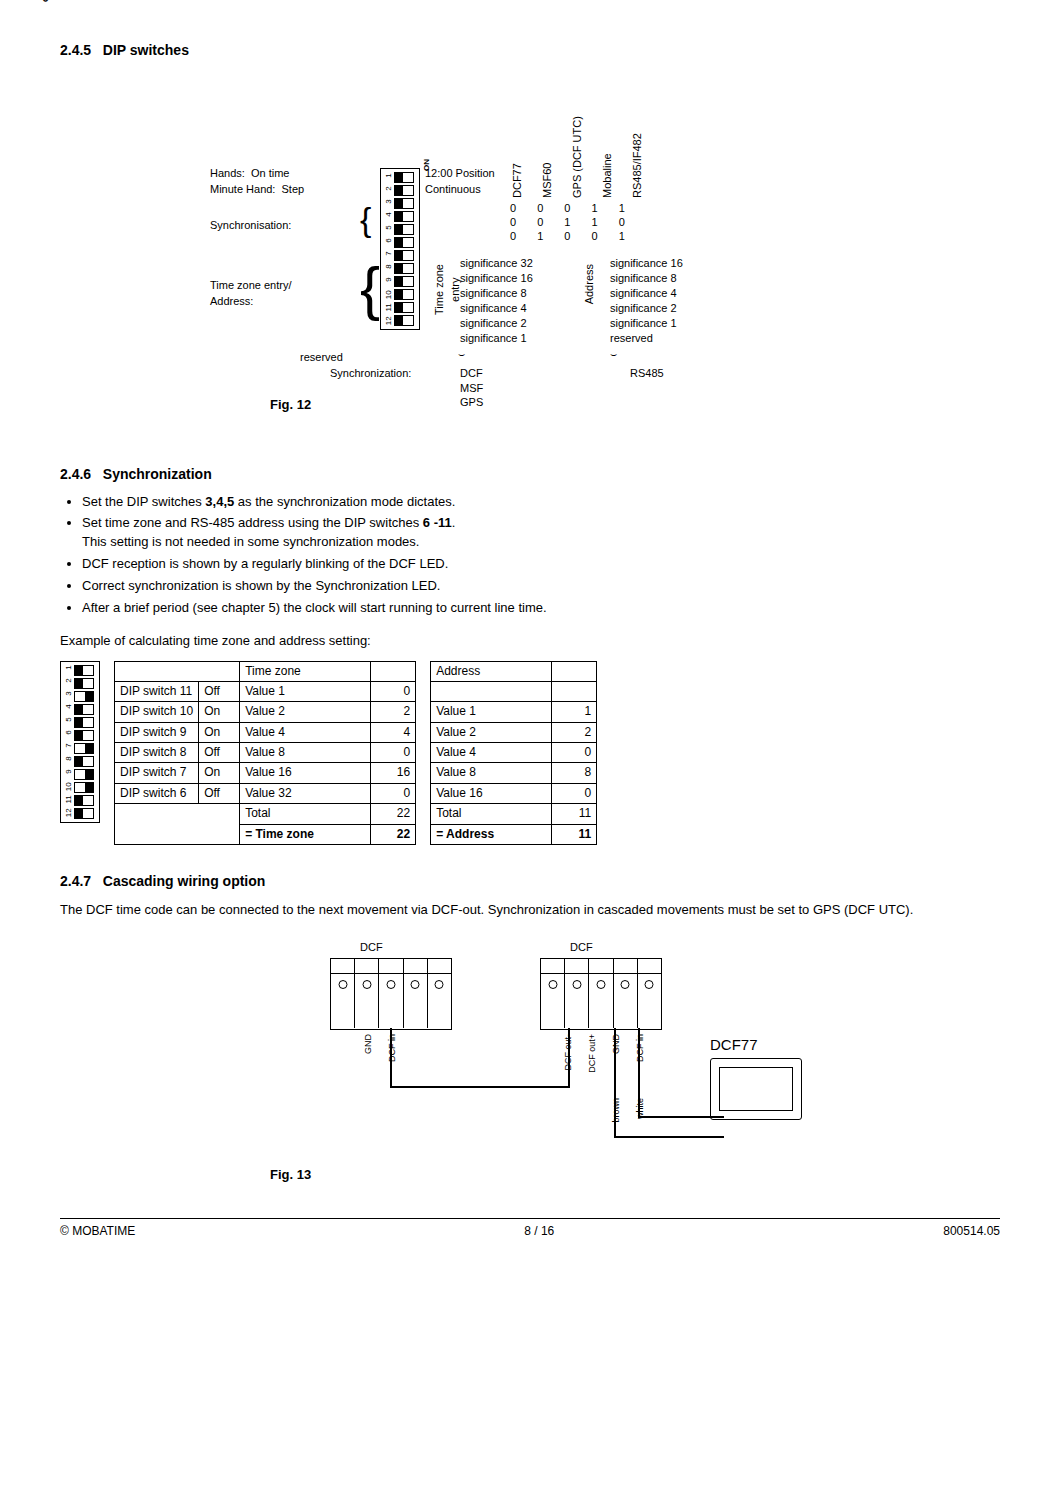2.4.5 DIP switches
1
2
3
4
5
6
7
8
9
10
11
12
ON
Hands: On time
Minute Hand: Step
Synchronisation:
{
Time zone entry/
Address:
{
reserved
12:00 Position
Continuous
DCF77 MSF60 GPS (DCF UTC) Mobaline RS485/IF482
0 0 0 1 1
0 0 1 1 0
0 1 0 0 1
Time zone
entry
significance 32
significance 16
significance 8
significance 4
significance 2
significance 1
Address
significance 16
significance 8
significance 4
significance 2
significance 1
reserved
⌣
⌣
Synchronization:
DCF
MSF
GPS
RS485
Fig. 12
2.4.6 Synchronization
Set the DIP switches 3,4,5 as the synchronization mode dictates.
Set time zone and RS-485 address using the DIP switches 6 -11.
This setting is not needed in some synchronization modes.
DCF reception is shown by a regularly blinking of the DCF LED.
Correct synchronization is shown by the Synchronization LED.
After a brief period (see chapter 5) the clock will start running to current line time.
Example of calculating time zone and address setting:
1
2
3
4
5
6
7
8
9
10
11
12
ON
| | | Time zone | |
| DIP switch 11 | Off | Value 1 | 0 |
| DIP switch 10 | On | Value 2 | 2 |
| DIP switch 9 | On | Value 4 | 4 |
| DIP switch 8 | Off | Value 8 | 0 |
| DIP switch 7 | On | Value 16 | 16 |
| DIP switch 6 | Off | Value 32 | 0 |
| | | Total | 22 |
| | | = Time zone | 22 |
| Address | |
| Value 1 | 1 |
| Value 2 | 2 |
| Value 4 | 0 |
| Value 8 | 8 |
| Value 16 | 0 |
| Total | 11 |
| = Address | 11 |
2.4.7 Cascading wiring option
The DCF time code can be connected to the next movement via DCF-out. Synchronization in cascaded movements must be set to GPS (DCF UTC).
DCF
DCF
GND DCF in DCF out- DCF out+ GND DCF in brown white
DCF77
Fig. 13
© MOBATIME 8 / 16 800514.05